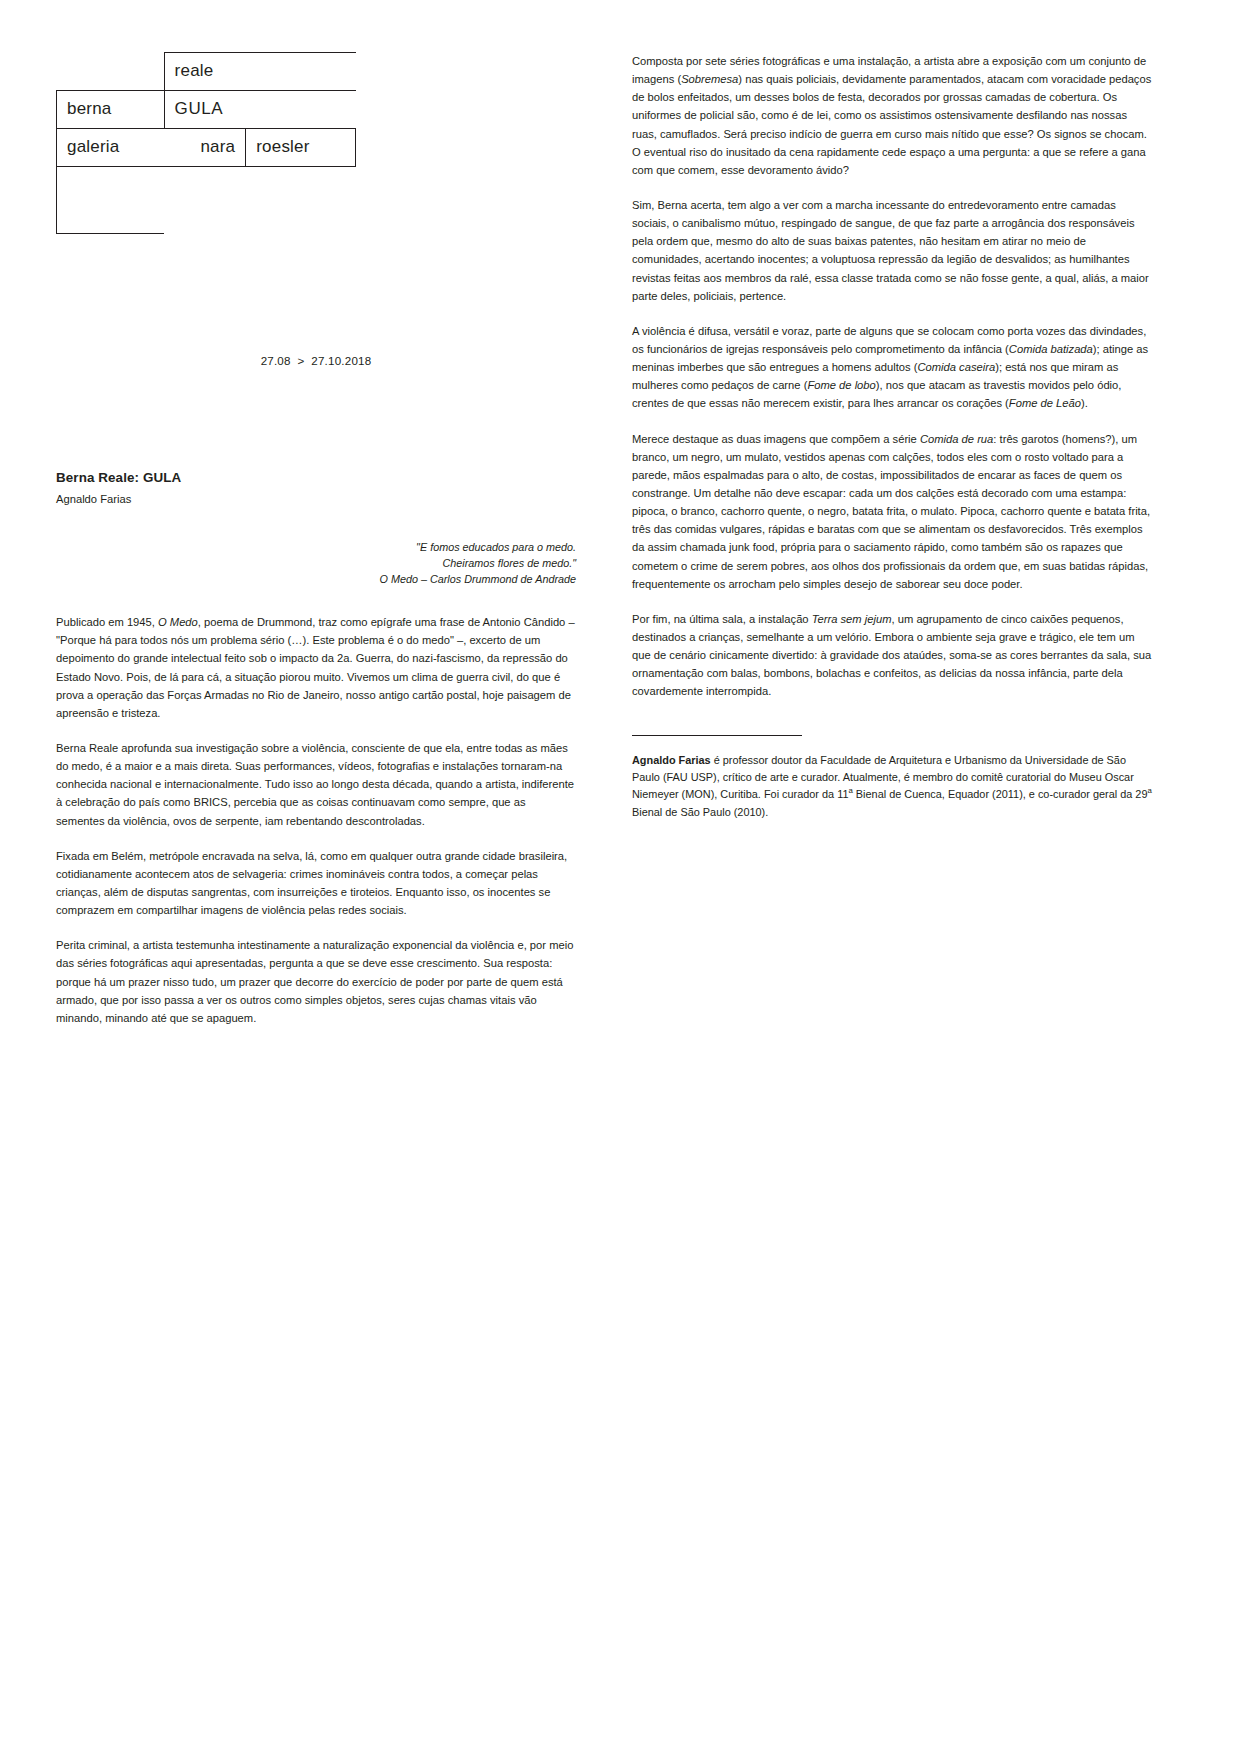| | reale |
| berna | GULA |
| galeria | nara | roesler |
27.08 > 27.10.2018
Berna Reale: GULA
Agnaldo Farias
"E fomos educados para o medo.
Cheiramos flores de medo."
O Medo – Carlos Drummond de Andrade
Publicado em 1945, O Medo, poema de Drummond, traz como epígrafe uma frase de Antonio Cândido – "Porque há para todos nós um problema sério (…). Este problema é o do medo" –, excerto de um depoimento do grande intelectual feito sob o impacto da 2a. Guerra, do nazi-fascismo, da repressão do Estado Novo. Pois, de lá para cá, a situação piorou muito. Vivemos um clima de guerra civil, do que é prova a operação das Forças Armadas no Rio de Janeiro, nosso antigo cartão postal, hoje paisagem de apreensão e tristeza.
Berna Reale aprofunda sua investigação sobre a violência, consciente de que ela, entre todas as mães do medo, é a maior e a mais direta. Suas performances, vídeos, fotografias e instalações tornaram-na conhecida nacional e internacionalmente. Tudo isso ao longo desta década, quando a artista, indiferente à celebração do país como BRICS, percebia que as coisas continuavam como sempre, que as sementes da violência, ovos de serpente, iam rebentando descontroladas.
Fixada em Belém, metrópole encravada na selva, lá, como em qualquer outra grande cidade brasileira, cotidianamente acontecem atos de selvageria: crimes inomináveis contra todos, a começar pelas crianças, além de disputas sangrentas, com insurreições e tiroteios. Enquanto isso, os inocentes se comprazem em compartilhar imagens de violência pelas redes sociais.
Perita criminal, a artista testemunha intestinamente a naturalização exponencial da violência e, por meio das séries fotográficas aqui apresentadas, pergunta a que se deve esse crescimento. Sua resposta: porque há um prazer nisso tudo, um prazer que decorre do exercício de poder por parte de quem está armado, que por isso passa a ver os outros como simples objetos, seres cujas chamas vitais vão minando, minando até que se apaguem.
Composta por sete séries fotográficas e uma instalação, a artista abre a exposição com um conjunto de imagens (Sobremesa) nas quais policiais, devidamente paramentados, atacam com voracidade pedaços de bolos enfeitados, um desses bolos de festa, decorados por grossas camadas de cobertura. Os uniformes de policial são, como é de lei, como os assistimos ostensivamente desfilando nas nossas ruas, camuflados. Será preciso indício de guerra em curso mais nítido que esse? Os signos se chocam. O eventual riso do inusitado da cena rapidamente cede espaço a uma pergunta: a que se refere a gana com que comem, esse devoramento ávido?
Sim, Berna acerta, tem algo a ver com a marcha incessante do entredevoramento entre camadas sociais, o canibalismo mútuo, respingado de sangue, de que faz parte a arrogância dos responsáveis pela ordem que, mesmo do alto de suas baixas patentes, não hesitam em atirar no meio de comunidades, acertando inocentes; a voluptuosa repressão da legião de desvalidos; as humilhantes revistas feitas aos membros da ralé, essa classe tratada como se não fosse gente, a qual, aliás, a maior parte deles, policiais, pertence.
A violência é difusa, versátil e voraz, parte de alguns que se colocam como porta vozes das divindades, os funcionários de igrejas responsáveis pelo comprometimento da infância (Comida batizada); atinge as meninas imberbes que são entregues a homens adultos (Comida caseira); está nos que miram as mulheres como pedaços de carne (Fome de lobo), nos que atacam as travestis movidos pelo ódio, crentes de que essas não merecem existir, para lhes arrancar os corações (Fome de Leão).
Merece destaque as duas imagens que compõem a série Comida de rua: três garotos (homens?), um branco, um negro, um mulato, vestidos apenas com calções, todos eles com o rosto voltado para a parede, mãos espalmadas para o alto, de costas, impossibilitados de encarar as faces de quem os constrange. Um detalhe não deve escapar: cada um dos calções está decorado com uma estampa: pipoca, o branco, cachorro quente, o negro, batata frita, o mulato. Pipoca, cachorro quente e batata frita, três das comidas vulgares, rápidas e baratas com que se alimentam os desfavorecidos. Três exemplos da assim chamada junk food, própria para o saciamento rápido, como também são os rapazes que cometem o crime de serem pobres, aos olhos dos profissionais da ordem que, em suas batidas rápidas, frequentemente os arrocham pelo simples desejo de saborear seu doce poder.
Por fim, na última sala, a instalação Terra sem jejum, um agrupamento de cinco caixões pequenos, destinados a crianças, semelhante a um velório. Embora o ambiente seja grave e trágico, ele tem um que de cenário cinicamente divertido: à gravidade dos ataúdes, soma-se as cores berrantes da sala, sua ornamentação com balas, bombons, bolachas e confeitos, as delicias da nossa infância, parte dela covardemente interrompida.
Agnaldo Farias é professor doutor da Faculdade de Arquitetura e Urbanismo da Universidade de São Paulo (FAU USP), crítico de arte e curador. Atualmente, é membro do comitê curatorial do Museu Oscar Niemeyer (MON), Curitiba. Foi curador da 11a Bienal de Cuenca, Equador (2011), e co-curador geral da 29a Bienal de São Paulo (2010).